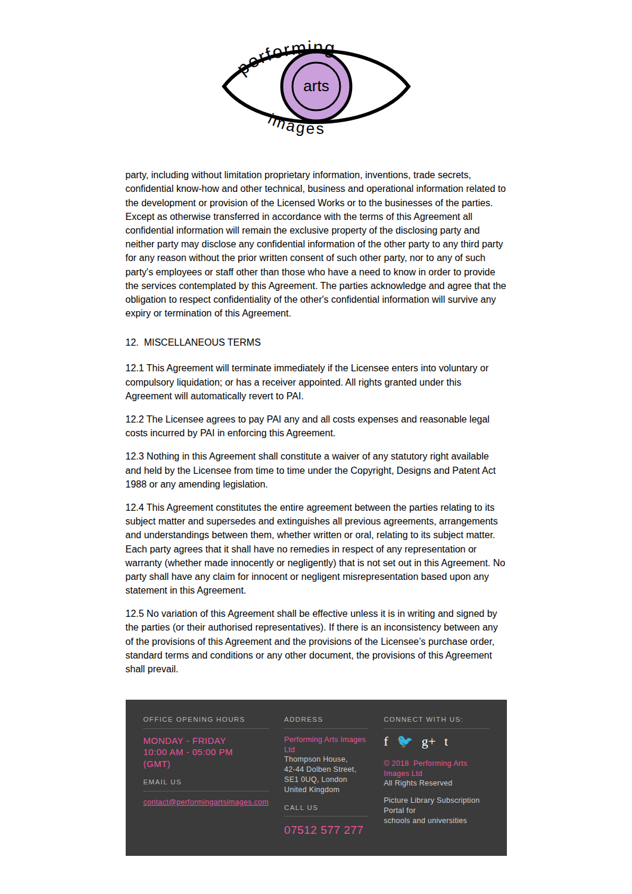Performing Arts Images arts performing images
party, including without limitation proprietary information, inventions, trade secrets, confidential know-how and other technical, business and operational information related to the development or provision of the Licensed Works or to the businesses of the parties. Except as otherwise transferred in accordance with the terms of this Agreement all confidential information will remain the exclusive property of the disclosing party and neither party may disclose any confidential information of the other party to any third party for any reason without the prior written consent of such other party, nor to any of such party's employees or staff other than those who have a need to know in order to provide the services contemplated by this Agreement. The parties acknowledge and agree that the obligation to respect confidentiality of the other's confidential information will survive any expiry or termination of this Agreement.
12. MISCELLANEOUS TERMS
12.1 This Agreement will terminate immediately if the Licensee enters into voluntary or compulsory liquidation; or has a receiver appointed. All rights granted under this Agreement will automatically revert to PAI.
12.2 The Licensee agrees to pay PAI any and all costs expenses and reasonable legal costs incurred by PAI in enforcing this Agreement.
12.3 Nothing in this Agreement shall constitute a waiver of any statutory right available and held by the Licensee from time to time under the Copyright, Designs and Patent Act 1988 or any amending legislation.
12.4 This Agreement constitutes the entire agreement between the parties relating to its subject matter and supersedes and extinguishes all previous agreements, arrangements and understandings between them, whether written or oral, relating to its subject matter. Each party agrees that it shall have no remedies in respect of any representation or warranty (whether made innocently or negligently) that is not set out in this Agreement. No party shall have any claim for innocent or negligent misrepresentation based upon any statement in this Agreement.
12.5 No variation of this Agreement shall be effective unless it is in writing and signed by the parties (or their authorised representatives). If there is an inconsistency between any of the provisions of this Agreement and the provisions of the Licensee’s purchase order, standard terms and conditions or any other document, the provisions of this Agreement shall prevail.
Office Opening Hours
MONDAY - FRIDAY
10:00 AM - 05:00 PM
(GMT)
Email Us
contact@performingartsimages.com
Address
Performing Arts Images Ltd
Thompson House,
42-44 Dolben Street,
SE1 0UQ, London
United Kingdom
Call Us
07512 577 277
Connect With Us:
f 🐦 g+ t
© 2018 Performing Arts Images Ltd
All Rights Reserved
Picture Library Subscription Portal for
schools and universities